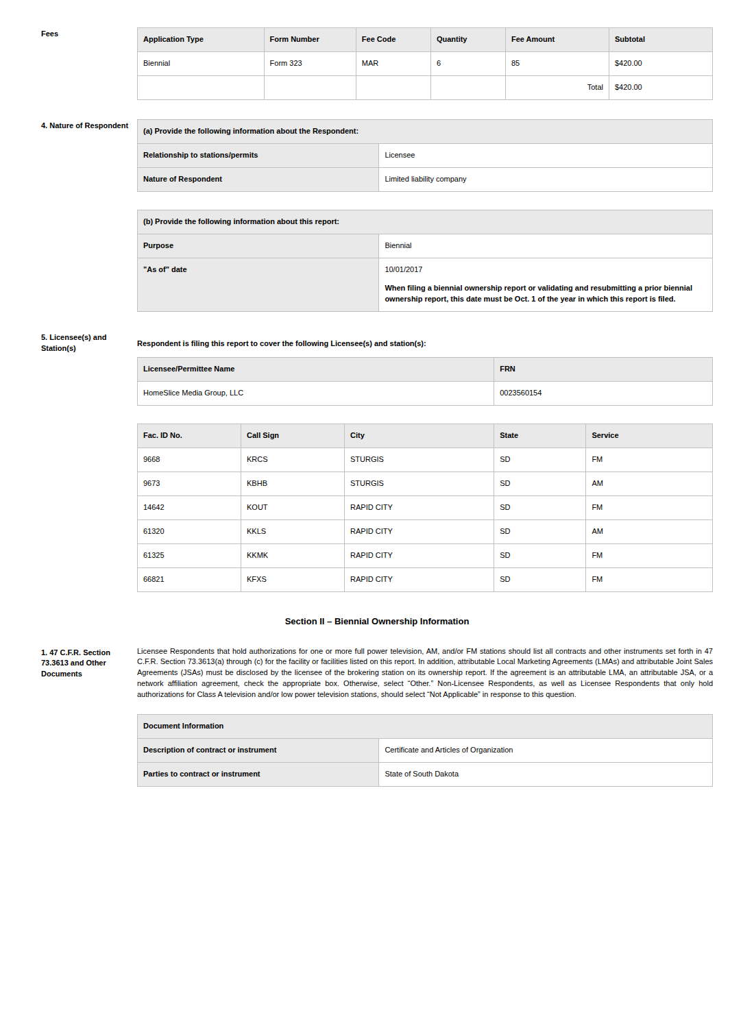Fees
| Application Type | Form Number | Fee Code | Quantity | Fee Amount | Subtotal |
| --- | --- | --- | --- | --- | --- |
| Biennial | Form 323 | MAR | 6 | 85 | $420.00 |
| | | | | Total | $420.00 |
4. Nature of Respondent
| (a) Provide the following information about the Respondent: |
| Relationship to stations/permits | Licensee |
| Nature of Respondent | Limited liability company |
| (b) Provide the following information about this report: |
| Purpose | Biennial |
| "As of" date | 10/01/2017 When filing a biennial ownership report or validating and resubmitting a prior biennial ownership report, this date must be Oct. 1 of the year in which this report is filed. |
5. Licensee(s) and Station(s)
Respondent is filing this report to cover the following Licensee(s) and station(s):
| Licensee/Permittee Name | FRN |
| --- | --- |
| HomeSlice Media Group, LLC | 0023560154 |
| Fac. ID No. | Call Sign | City | State | Service |
| --- | --- | --- | --- | --- |
| 9668 | KRCS | STURGIS | SD | FM |
| 9673 | KBHB | STURGIS | SD | AM |
| 14642 | KOUT | RAPID CITY | SD | FM |
| 61320 | KKLS | RAPID CITY | SD | AM |
| 61325 | KKMK | RAPID CITY | SD | FM |
| 66821 | KFXS | RAPID CITY | SD | FM |
Section II – Biennial Ownership Information
1. 47 C.F.R. Section 73.3613 and Other Documents
Licensee Respondents that hold authorizations for one or more full power television, AM, and/or FM stations should list all contracts and other instruments set forth in 47 C.F.R. Section 73.3613(a) through (c) for the facility or facilities listed on this report. In addition, attributable Local Marketing Agreements (LMAs) and attributable Joint Sales Agreements (JSAs) must be disclosed by the licensee of the brokering station on its ownership report. If the agreement is an attributable LMA, an attributable JSA, or a network affiliation agreement, check the appropriate box. Otherwise, select “Other.” Non-Licensee Respondents, as well as Licensee Respondents that only hold authorizations for Class A television and/or low power television stations, should select “Not Applicable” in response to this question.
| Document Information |
| Description of contract or instrument | Certificate and Articles of Organization |
| Parties to contract or instrument | State of South Dakota |